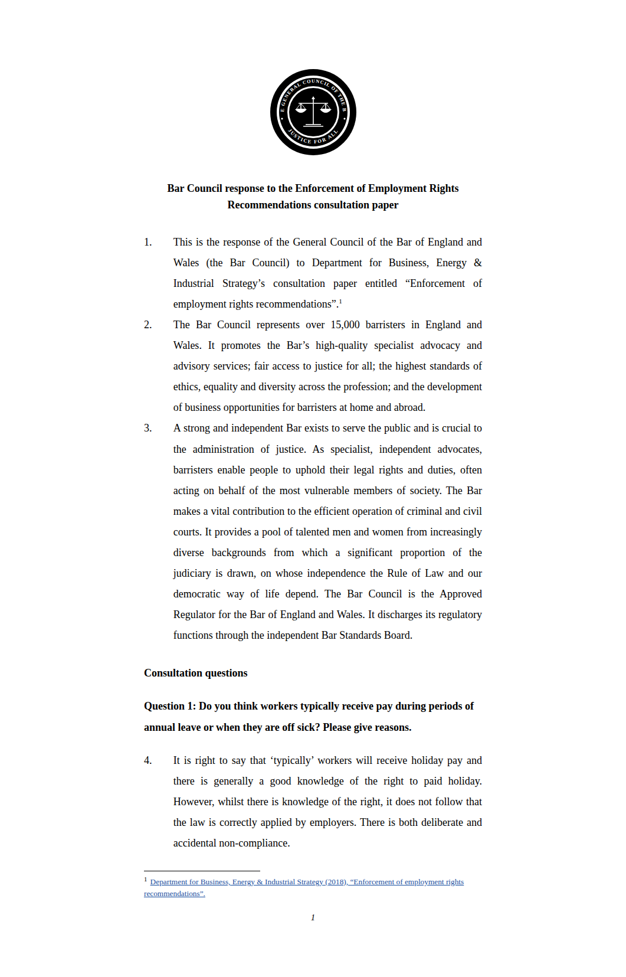THE GENERAL COUNCIL OF THE BAR JUSTICE FOR ALL
Bar Council response to the Enforcement of Employment Rights
Recommendations consultation paper
1.
This is the response of the General Council of the Bar of England and Wales (the Bar Council) to Department for Business, Energy & Industrial Strategy’s consultation paper entitled “Enforcement of employment rights recommendations”.1
2.
The Bar Council represents over 15,000 barristers in England and Wales. It promotes the Bar’s high-quality specialist advocacy and advisory services; fair access to justice for all; the highest standards of ethics, equality and diversity across the profession; and the development of business opportunities for barristers at home and abroad.
3.
A strong and independent Bar exists to serve the public and is crucial to the administration of justice. As specialist, independent advocates, barristers enable people to uphold their legal rights and duties, often acting on behalf of the most vulnerable members of society. The Bar makes a vital contribution to the efficient operation of criminal and civil courts. It provides a pool of talented men and women from increasingly diverse backgrounds from which a significant proportion of the judiciary is drawn, on whose independence the Rule of Law and our democratic way of life depend. The Bar Council is the Approved Regulator for the Bar of England and Wales. It discharges its regulatory functions through the independent Bar Standards Board.
Consultation questions
Question 1: Do you think workers typically receive pay during periods of annual leave or when they are off sick? Please give reasons.
4.
It is right to say that ‘typically’ workers will receive holiday pay and there is generally a good knowledge of the right to paid holiday. However, whilst there is knowledge of the right, it does not follow that the law is correctly applied by employers. There is both deliberate and accidental non-compliance.
1 Department for Business, Energy & Industrial Strategy (2018), “Enforcement of employment rights recommendations”.
1